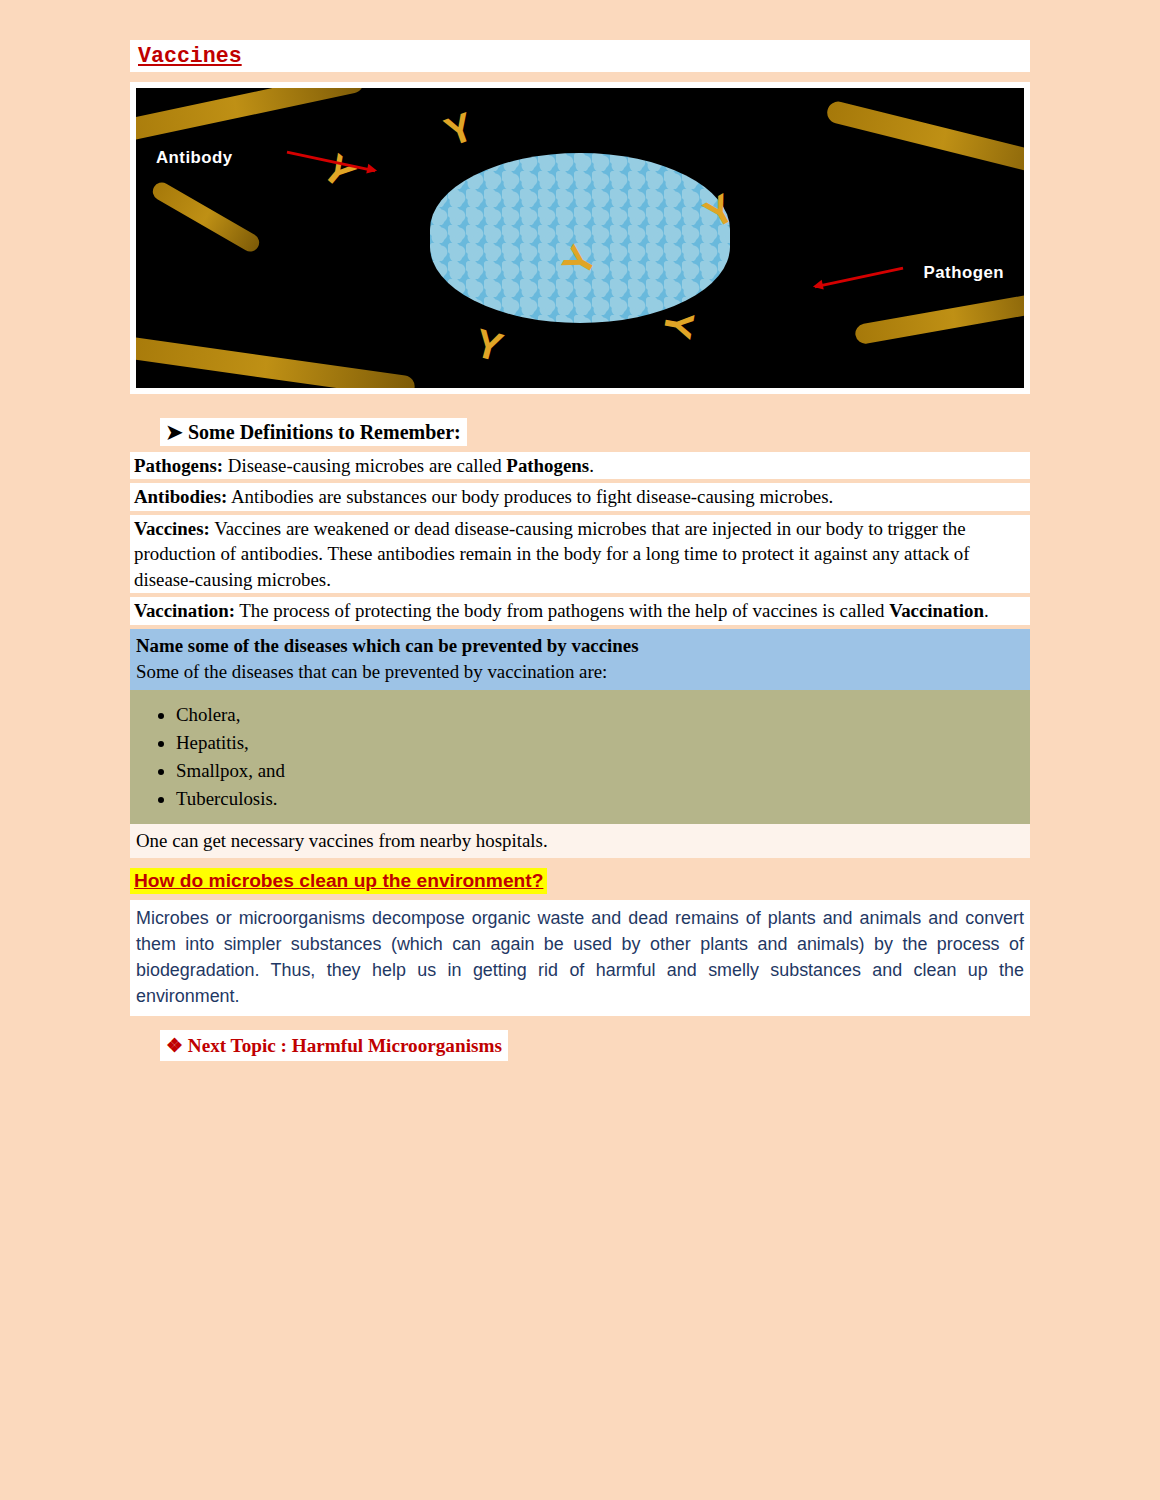Vaccines
Y
Y
Y
Y
Y
Y
Antibody
Pathogen
➤ Some Definitions to Remember:
Pathogens: Disease-causing microbes are called Pathogens.
Antibodies: Antibodies are substances our body produces to fight disease-causing microbes.
Vaccines: Vaccines are weakened or dead disease-causing microbes that are injected in our body to trigger the production of antibodies. These antibodies remain in the body for a long time to protect it against any attack of disease-causing microbes.
Vaccination: The process of protecting the body from pathogens with the help of vaccines is called Vaccination.
Name some of the diseases which can be prevented by vaccines
Some of the diseases that can be prevented by vaccination are:
Cholera,
Hepatitis,
Smallpox, and
Tuberculosis.
One can get necessary vaccines from nearby hospitals.
How do microbes clean up the environment?
Microbes or microorganisms decompose organic waste and dead remains of plants and animals and convert them into simpler substances (which can again be used by other plants and animals) by the process of biodegradation. Thus, they help us in getting rid of harmful and smelly substances and clean up the environment.
❖ Next Topic : Harmful Microorganisms